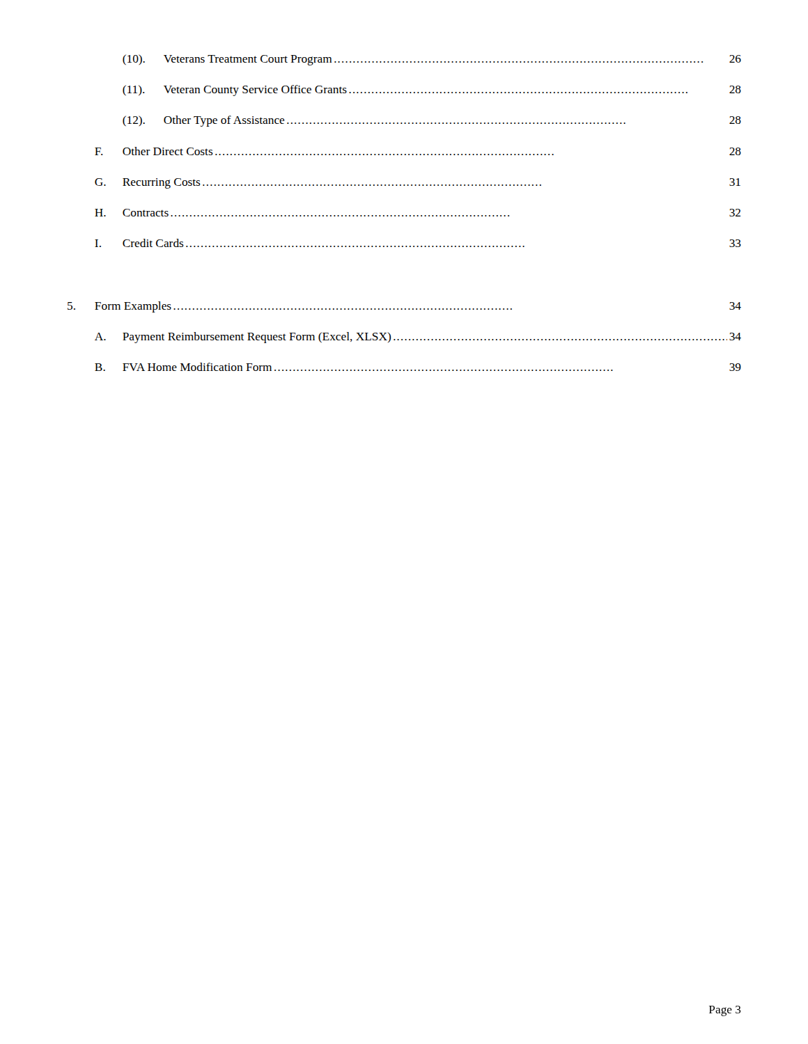(10). Veterans Treatment Court Program .................................................................................................. 26
(11). Veteran County Service Office Grants .......................................................................................... 28
(12). Other Type of Assistance .......................................................................................... 28
F. Other Direct Costs .......................................................................................... 28
G. Recurring Costs .......................................................................................... 31
H. Contracts .......................................................................................... 32
I. Credit Cards .......................................................................................... 33
5. Form Examples .......................................................................................... 34
A. Payment Reimbursement Request Form (Excel, XLSX) .......................................................................................... 34
B. FVA Home Modification Form .......................................................................................... 39
Page 3